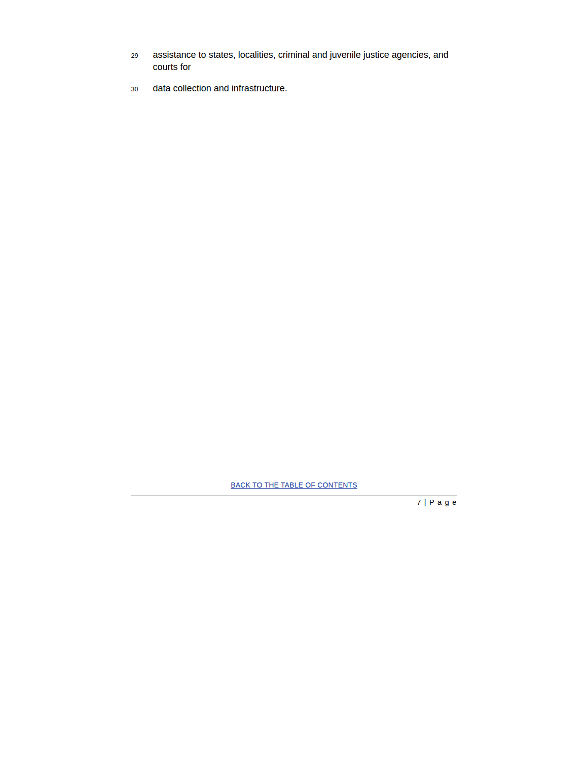29
assistance to states, localities, criminal and juvenile justice agencies, and courts for
30
data collection and infrastructure.
BACK TO THE TABLE OF CONTENTS
7 | P a g e